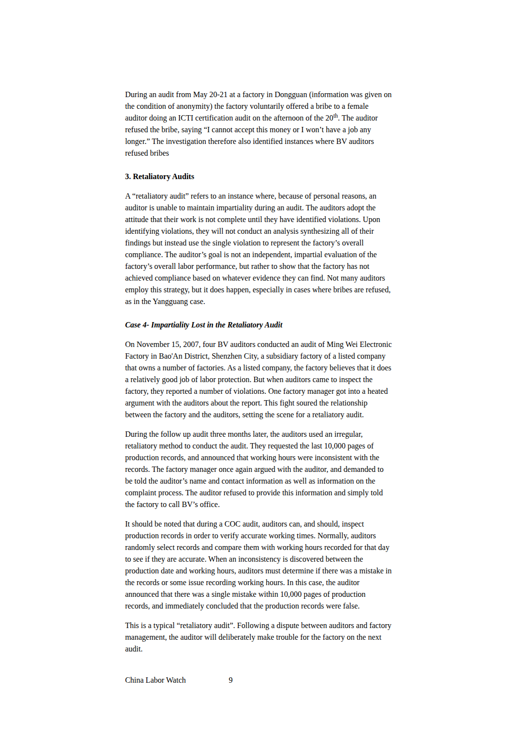During an audit from May 20-21 at a factory in Dongguan (information was given on the condition of anonymity) the factory voluntarily offered a bribe to a female auditor doing an ICTI certification audit on the afternoon of the 20th. The auditor refused the bribe, saying “I cannot accept this money or I won’t have a job any longer.” The investigation therefore also identified instances where BV auditors refused bribes
3. Retaliatory Audits
A “retaliatory audit” refers to an instance where, because of personal reasons, an auditor is unable to maintain impartiality during an audit. The auditors adopt the attitude that their work is not complete until they have identified violations. Upon identifying violations, they will not conduct an analysis synthesizing all of their findings but instead use the single violation to represent the factory’s overall compliance. The auditor’s goal is not an independent, impartial evaluation of the factory’s overall labor performance, but rather to show that the factory has not achieved compliance based on whatever evidence they can find. Not many auditors employ this strategy, but it does happen, especially in cases where bribes are refused, as in the Yangguang case.
Case 4- Impartiality Lost in the Retaliatory Audit
On November 15, 2007, four BV auditors conducted an audit of Ming Wei Electronic Factory in Bao'An District, Shenzhen City, a subsidiary factory of a listed company that owns a number of factories. As a listed company, the factory believes that it does a relatively good job of labor protection. But when auditors came to inspect the factory, they reported a number of violations. One factory manager got into a heated argument with the auditors about the report. This fight soured the relationship between the factory and the auditors, setting the scene for a retaliatory audit.
During the follow up audit three months later, the auditors used an irregular, retaliatory method to conduct the audit. They requested the last 10,000 pages of production records, and announced that working hours were inconsistent with the records. The factory manager once again argued with the auditor, and demanded to be told the auditor’s name and contact information as well as information on the complaint process. The auditor refused to provide this information and simply told the factory to call BV’s office.
It should be noted that during a COC audit, auditors can, and should, inspect production records in order to verify accurate working times. Normally, auditors randomly select records and compare them with working hours recorded for that day to see if they are accurate. When an inconsistency is discovered between the production date and working hours, auditors must determine if there was a mistake in the records or some issue recording working hours. In this case, the auditor announced that there was a single mistake within 10,000 pages of production records, and immediately concluded that the production records were false.
This is a typical “retaliatory audit”. Following a dispute between auditors and factory management, the auditor will deliberately make trouble for the factory on the next audit.
China Labor Watch 9